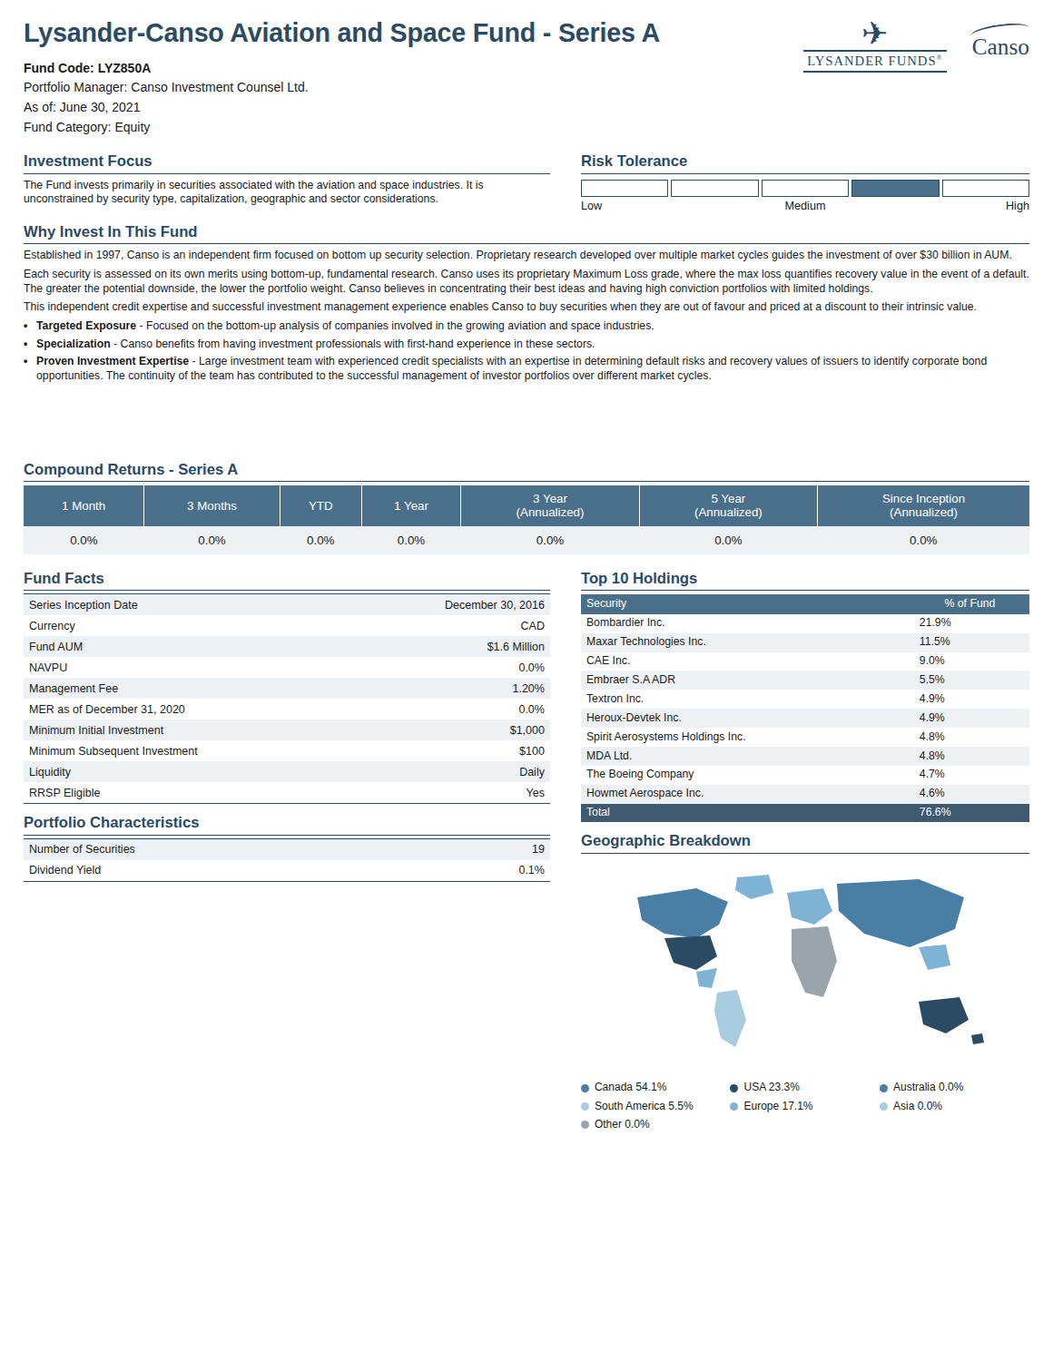Lysander-Canso Aviation and Space Fund - Series A
Fund Code: LYZ850A
Portfolio Manager: Canso Investment Counsel Ltd.
As of: June 30, 2021
Fund Category: Equity
✈
LYSANDER FUNDS®
Canso
Investment Focus
The Fund invests primarily in securities associated with the aviation and space industries. It is unconstrained by security type, capitalization, geographic and sector considerations.
Risk Tolerance
Low Medium High
Why Invest In This Fund
Established in 1997, Canso is an independent firm focused on bottom up security selection. Proprietary research developed over multiple market cycles guides the investment of over $30 billion in AUM.
Each security is assessed on its own merits using bottom-up, fundamental research. Canso uses its proprietary Maximum Loss grade, where the max loss quantifies recovery value in the event of a default. The greater the potential downside, the lower the portfolio weight. Canso believes in concentrating their best ideas and having high conviction portfolios with limited holdings.
This independent credit expertise and successful investment management experience enables Canso to buy securities when they are out of favour and priced at a discount to their intrinsic value.
Targeted Exposure - Focused on the bottom-up analysis of companies involved in the growing aviation and space industries.
Specialization - Canso benefits from having investment professionals with first-hand experience in these sectors.
Proven Investment Expertise - Large investment team with experienced credit specialists with an expertise in determining default risks and recovery values of issuers to identify corporate bond opportunities. The continuity of the team has contributed to the successful management of investor portfolios over different market cycles.
Compound Returns - Series A
| 1 Month | 3 Months | YTD | 1 Year | 3 Year (Annualized) | 5 Year (Annualized) | Since Inception (Annualized) |
| --- | --- | --- | --- | --- | --- | --- |
| 0.0% | 0.0% | 0.0% | 0.0% | 0.0% | 0.0% | 0.0% |
Fund Facts
| Series Inception Date | December 30, 2016 |
| Currency | CAD |
| Fund AUM | $1.6 Million |
| NAVPU | 0.0% |
| Management Fee | 1.20% |
| MER as of December 31, 2020 | 0.0% |
| Minimum Initial Investment | $1,000 |
| Minimum Subsequent Investment | $100 |
| Liquidity | Daily |
| RRSP Eligible | Yes |
Portfolio Characteristics
| Number of Securities | 19 |
| Dividend Yield | 0.1% |
Top 10 Holdings
| Security | % of Fund |
| --- | --- |
| Bombardier Inc. | 21.9% |
| Maxar Technologies Inc. | 11.5% |
| CAE Inc. | 9.0% |
| Embraer S.A ADR | 5.5% |
| Textron Inc. | 4.9% |
| Heroux-Devtek Inc. | 4.9% |
| Spirit Aerosystems Holdings Inc. | 4.8% |
| MDA Ltd. | 4.8% |
| The Boeing Company | 4.7% |
| Howmet Aerospace Inc. | 4.6% |
| Total | 76.6% |
Geographic Breakdown
Canada 54.1%
USA 23.3%
Australia 0.0%
South America 5.5%
Europe 17.1%
Asia 0.0%
Other 0.0%